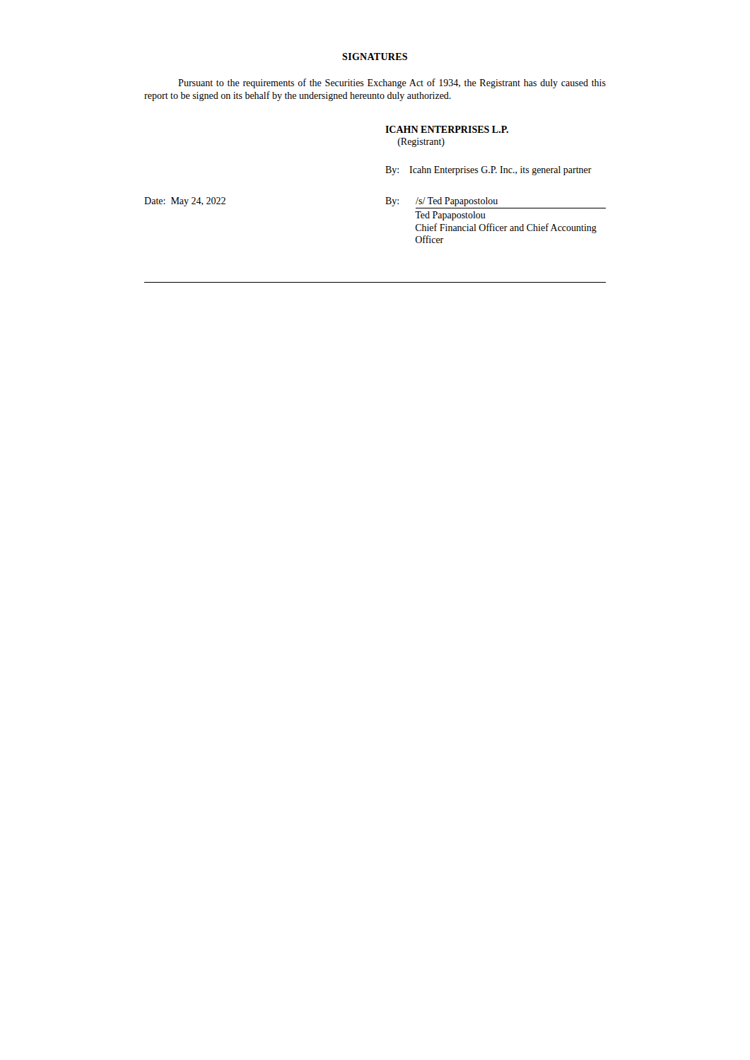SIGNATURES
Pursuant to the requirements of the Securities Exchange Act of 1934, the Registrant has duly caused this report to be signed on its behalf by the undersigned hereunto duly authorized.
ICAHN ENTERPRISES L.P.
(Registrant)
By: Icahn Enterprises G.P. Inc., its general partner
| Date: May 24, 2022 | By: | /s/ Ted Papapostolou |
Ted Papapostolou
Chief Financial Officer and Chief Accounting Officer